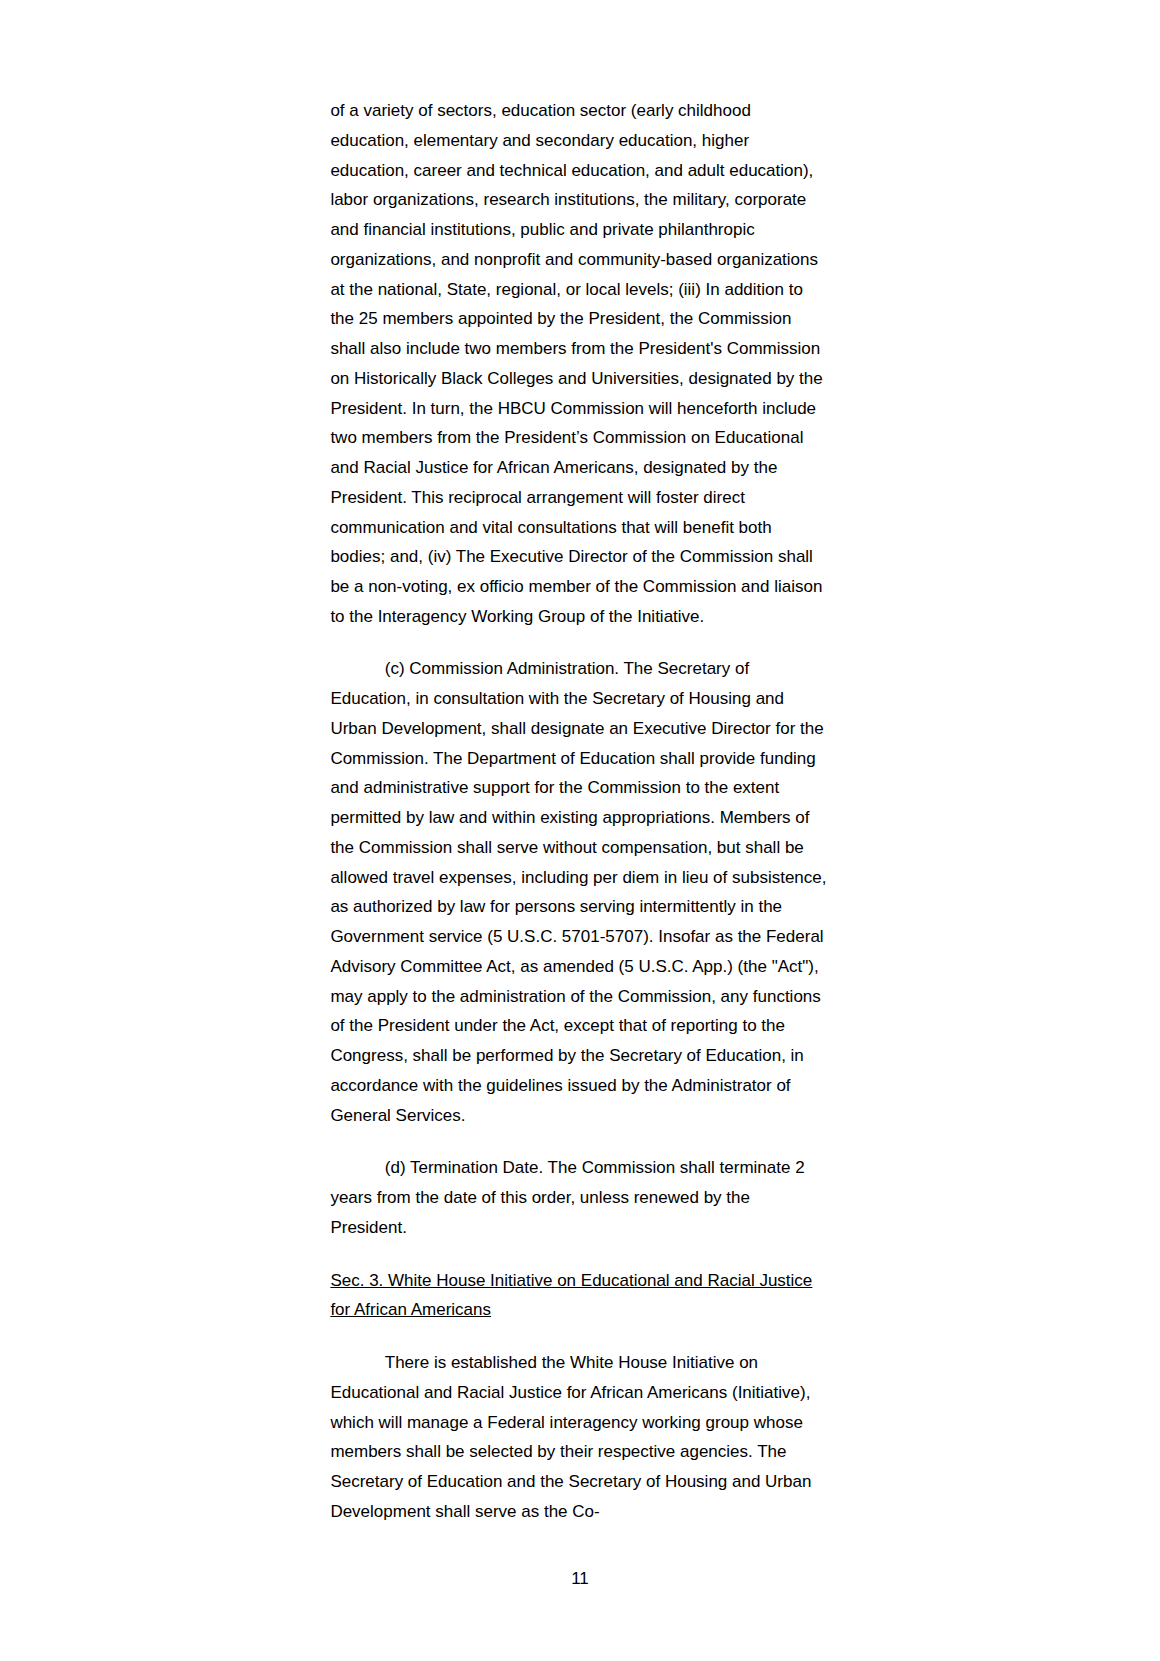of a variety of sectors, education sector (early childhood education, elementary and secondary education, higher education, career and technical education, and adult education), labor organizations, research institutions, the military, corporate and financial institutions, public and private philanthropic organizations, and nonprofit and community-based organizations at the national, State, regional, or local levels; (iii) In addition to the 25 members appointed by the President, the Commission shall also include two members from the President's Commission on Historically Black Colleges and Universities, designated by the President. In turn, the HBCU Commission will henceforth include two members from the President’s Commission on Educational and Racial Justice for African Americans, designated by the President. This reciprocal arrangement will foster direct communication and vital consultations that will benefit both bodies; and, (iv) The Executive Director of the Commission shall be a non-voting, ex officio member of the Commission and liaison to the Interagency Working Group of the Initiative.
(c) Commission Administration. The Secretary of Education, in consultation with the Secretary of Housing and Urban Development, shall designate an Executive Director for the Commission. The Department of Education shall provide funding and administrative support for the Commission to the extent permitted by law and within existing appropriations. Members of the Commission shall serve without compensation, but shall be allowed travel expenses, including per diem in lieu of subsistence, as authorized by law for persons serving intermittently in the Government service (5 U.S.C. 5701-5707). Insofar as the Federal Advisory Committee Act, as amended (5 U.S.C. App.) (the "Act"), may apply to the administration of the Commission, any functions of the President under the Act, except that of reporting to the Congress, shall be performed by the Secretary of Education, in accordance with the guidelines issued by the Administrator of General Services.
(d) Termination Date. The Commission shall terminate 2 years from the date of this order, unless renewed by the President.
Sec. 3. White House Initiative on Educational and Racial Justice for African Americans
There is established the White House Initiative on Educational and Racial Justice for African Americans (Initiative), which will manage a Federal interagency working group whose members shall be selected by their respective agencies. The Secretary of Education and the Secretary of Housing and Urban Development shall serve as the Co-
11